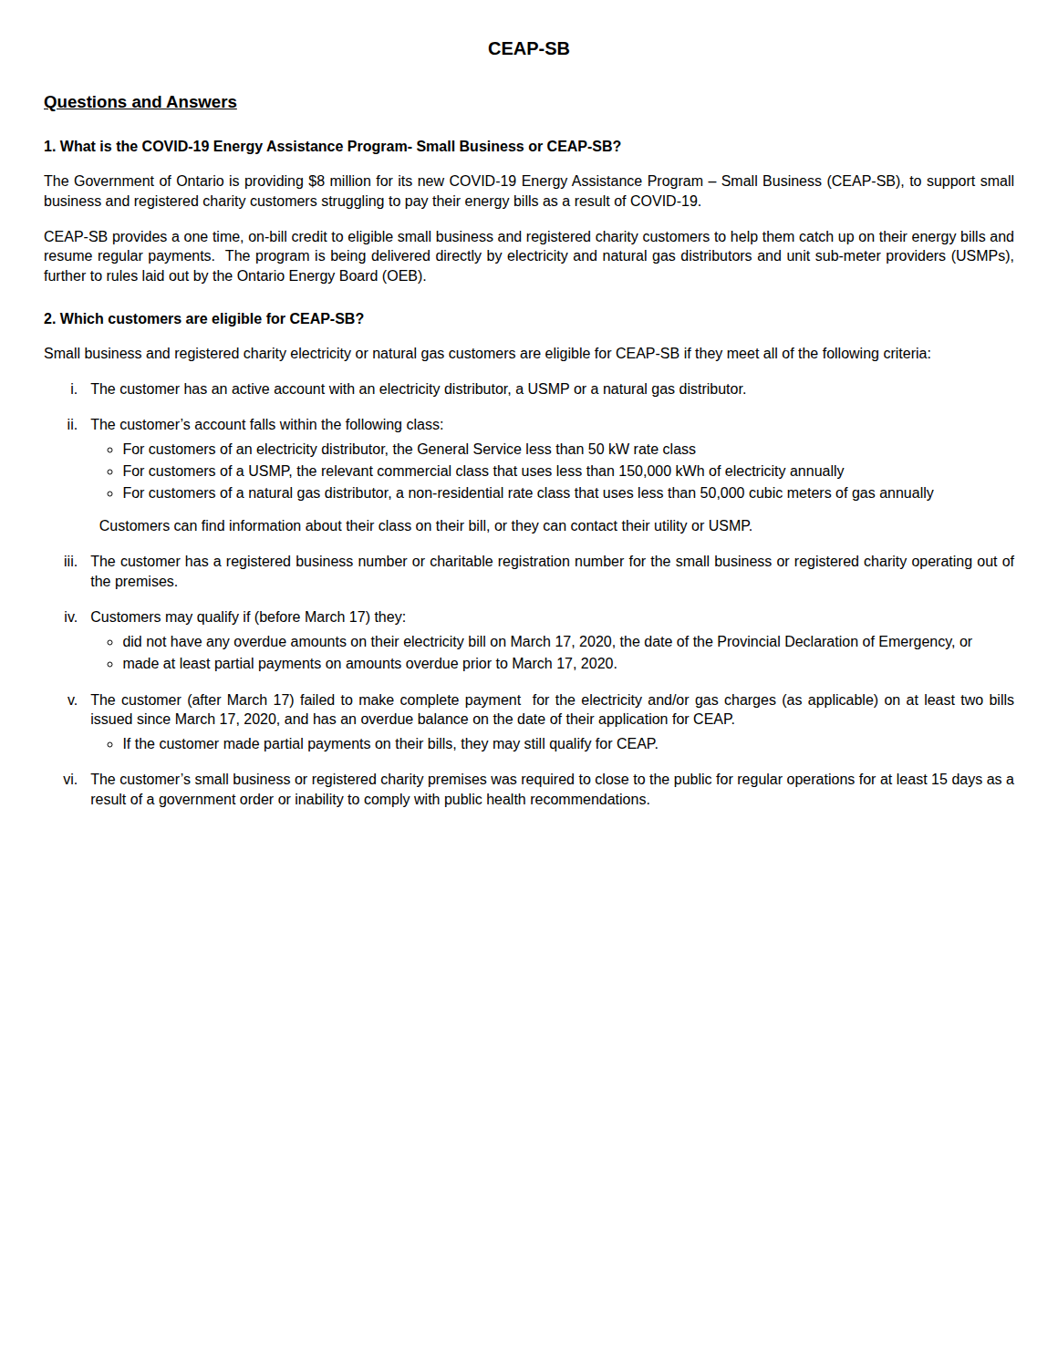CEAP-SB
Questions and Answers
1. What is the COVID-19 Energy Assistance Program- Small Business or CEAP-SB?
The Government of Ontario is providing $8 million for its new COVID-19 Energy Assistance Program – Small Business (CEAP-SB), to support small business and registered charity customers struggling to pay their energy bills as a result of COVID-19.
CEAP-SB provides a one time, on-bill credit to eligible small business and registered charity customers to help them catch up on their energy bills and resume regular payments. The program is being delivered directly by electricity and natural gas distributors and unit sub-meter providers (USMPs), further to rules laid out by the Ontario Energy Board (OEB).
2. Which customers are eligible for CEAP-SB?
Small business and registered charity electricity or natural gas customers are eligible for CEAP-SB if they meet all of the following criteria:
The customer has an active account with an electricity distributor, a USMP or a natural gas distributor.
The customer’s account falls within the following class:
For customers of an electricity distributor, the General Service less than 50 kW rate class
For customers of a USMP, the relevant commercial class that uses less than 150,000 kWh of electricity annually
For customers of a natural gas distributor, a non-residential rate class that uses less than 50,000 cubic meters of gas annually
Customers can find information about their class on their bill, or they can contact their utility or USMP.
The customer has a registered business number or charitable registration number for the small business or registered charity operating out of the premises.
Customers may qualify if (before March 17) they:
did not have any overdue amounts on their electricity bill on March 17, 2020, the date of the Provincial Declaration of Emergency, or
made at least partial payments on amounts overdue prior to March 17, 2020.
The customer (after March 17) failed to make complete payment for the electricity and/or gas charges (as applicable) on at least two bills issued since March 17, 2020, and has an overdue balance on the date of their application for CEAP.
If the customer made partial payments on their bills, they may still qualify for CEAP.
The customer’s small business or registered charity premises was required to close to the public for regular operations for at least 15 days as a result of a government order or inability to comply with public health recommendations.